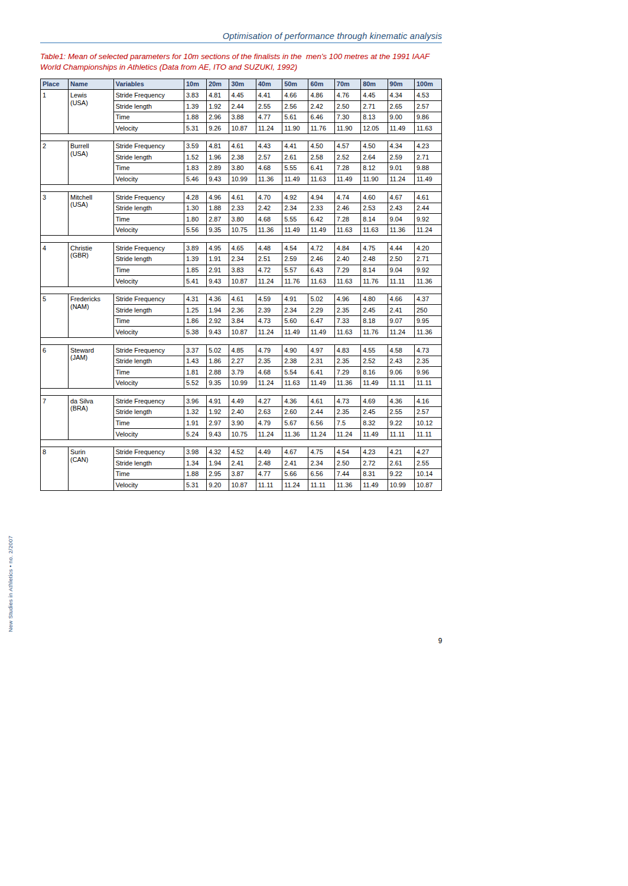Optimisation of performance through kinematic analysis
Table1: Mean of selected parameters for 10m sections of the finalists in the men's 100 metres at the 1991 IAAF World Championships in Athletics (Data from AE, ITO and SUZUKI, 1992)
| Place | Name | Variables | 10m | 20m | 30m | 40m | 50m | 60m | 70m | 80m | 90m | 100m |
| --- | --- | --- | --- | --- | --- | --- | --- | --- | --- | --- | --- | --- |
| 1 | Lewis (USA) | Stride Frequency | 3.83 | 4.81 | 4.45 | 4.41 | 4.66 | 4.86 | 4.76 | 4.45 | 4.34 | 4.53 |
| Stride length | 1.39 | 1.92 | 2.44 | 2.55 | 2.56 | 2.42 | 2.50 | 2.71 | 2.65 | 2.57 |
| Time | 1.88 | 2.96 | 3.88 | 4.77 | 5.61 | 6.46 | 7.30 | 8.13 | 9.00 | 9.86 |
| Velocity | 5.31 | 9.26 | 10.87 | 11.24 | 11.90 | 11.76 | 11.90 | 12.05 | 11.49 | 11.63 |
| 2 | Burrell (USA) | Stride Frequency | 3.59 | 4.81 | 4.61 | 4.43 | 4.41 | 4.50 | 4.57 | 4.50 | 4.34 | 4.23 |
| Stride length | 1.52 | 1.96 | 2.38 | 2.57 | 2.61 | 2.58 | 2.52 | 2.64 | 2.59 | 2.71 |
| Time | 1.83 | 2.89 | 3.80 | 4.68 | 5.55 | 6.41 | 7.28 | 8.12 | 9.01 | 9.88 |
| Velocity | 5.46 | 9.43 | 10.99 | 11.36 | 11.49 | 11.63 | 11.49 | 11.90 | 11.24 | 11.49 |
| 3 | Mitchell (USA) | Stride Frequency | 4.28 | 4.96 | 4.61 | 4.70 | 4.92 | 4.94 | 4.74 | 4.60 | 4.67 | 4.61 |
| Stride length | 1.30 | 1.88 | 2.33 | 2.42 | 2.34 | 2.33 | 2.46 | 2.53 | 2.43 | 2.44 |
| Time | 1.80 | 2.87 | 3.80 | 4.68 | 5.55 | 6.42 | 7.28 | 8.14 | 9.04 | 9.92 |
| Velocity | 5.56 | 9.35 | 10.75 | 11.36 | 11.49 | 11.49 | 11.63 | 11.63 | 11.36 | 11.24 |
| 4 | Christie (GBR) | Stride Frequency | 3.89 | 4.95 | 4.65 | 4.48 | 4.54 | 4.72 | 4.84 | 4.75 | 4.44 | 4.20 |
| Stride length | 1.39 | 1.91 | 2.34 | 2.51 | 2.59 | 2.46 | 2.40 | 2.48 | 2.50 | 2.71 |
| Time | 1.85 | 2.91 | 3.83 | 4.72 | 5.57 | 6.43 | 7.29 | 8.14 | 9.04 | 9.92 |
| Velocity | 5.41 | 9.43 | 10.87 | 11.24 | 11.76 | 11.63 | 11.63 | 11.76 | 11.11 | 11.36 |
| 5 | Fredericks (NAM) | Stride Frequency | 4.31 | 4.36 | 4.61 | 4.59 | 4.91 | 5.02 | 4.96 | 4.80 | 4.66 | 4.37 |
| Stride length | 1.25 | 1.94 | 2.36 | 2.39 | 2.34 | 2.29 | 2.35 | 2.45 | 2.41 | 250 |
| Time | 1.86 | 2.92 | 3.84 | 4.73 | 5.60 | 6.47 | 7.33 | 8.18 | 9.07 | 9.95 |
| Velocity | 5.38 | 9.43 | 10.87 | 11.24 | 11.49 | 11.49 | 11.63 | 11.76 | 11.24 | 11.36 |
| 6 | Steward (JAM) | Stride Frequency | 3.37 | 5.02 | 4.85 | 4.79 | 4.90 | 4.97 | 4.83 | 4.55 | 4.58 | 4.73 |
| Stride length | 1.43 | 1.86 | 2.27 | 2.35 | 2.38 | 2.31 | 2.35 | 2.52 | 2.43 | 2.35 |
| Time | 1.81 | 2.88 | 3.79 | 4.68 | 5.54 | 6.41 | 7.29 | 8.16 | 9.06 | 9.96 |
| Velocity | 5.52 | 9.35 | 10.99 | 11.24 | 11.63 | 11.49 | 11.36 | 11.49 | 11.11 | 11.11 |
| 7 | da Silva (BRA) | Stride Frequency | 3.96 | 4.91 | 4.49 | 4.27 | 4.36 | 4.61 | 4.73 | 4.69 | 4.36 | 4.16 |
| Stride length | 1.32 | 1.92 | 2.40 | 2.63 | 2.60 | 2.44 | 2.35 | 2.45 | 2.55 | 2.57 |
| Time | 1.91 | 2.97 | 3.90 | 4.79 | 5.67 | 6.56 | 7.5 | 8.32 | 9.22 | 10.12 |
| Velocity | 5.24 | 9.43 | 10.75 | 11.24 | 11.36 | 11.24 | 11.24 | 11.49 | 11.11 | 11.11 |
| 8 | Surin (CAN) | Stride Frequency | 3.98 | 4.32 | 4.52 | 4.49 | 4.67 | 4.75 | 4.54 | 4.23 | 4.21 | 4.27 |
| Stride length | 1.34 | 1.94 | 2.41 | 2.48 | 2.41 | 2.34 | 2.50 | 2.72 | 2.61 | 2.55 |
| Time | 1.88 | 2.95 | 3.87 | 4.77 | 5.66 | 6.56 | 7.44 | 8.31 | 9.22 | 10.14 |
| Velocity | 5.31 | 9.20 | 10.87 | 11.11 | 11.24 | 11.11 | 11.36 | 11.49 | 10.99 | 10.87 |
New Studies in Athletics • no. 2/2007
9